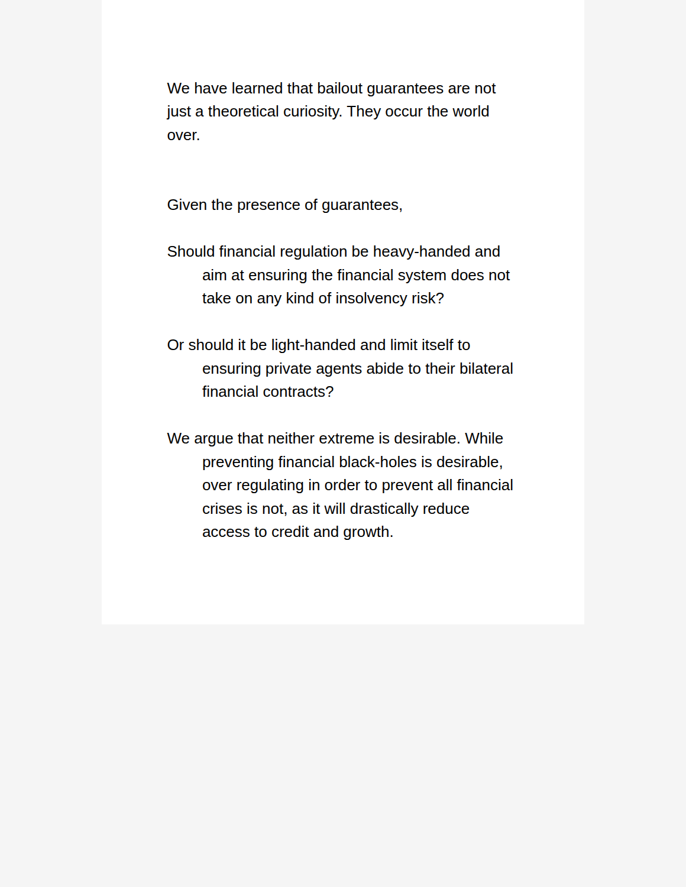We have learned that bailout guarantees are not just a theoretical curiosity. They occur the world over.
Given the presence of guarantees,
Should financial regulation be heavy-handed and aim at ensuring the financial system does not take on any kind of insolvency risk?
Or should it be light-handed and limit itself to ensuring private agents abide to their bilateral financial contracts?
We argue that neither extreme is desirable. While preventing financial black-holes is desirable, over regulating in order to prevent all financial crises is not, as it will drastically reduce access to credit and growth.